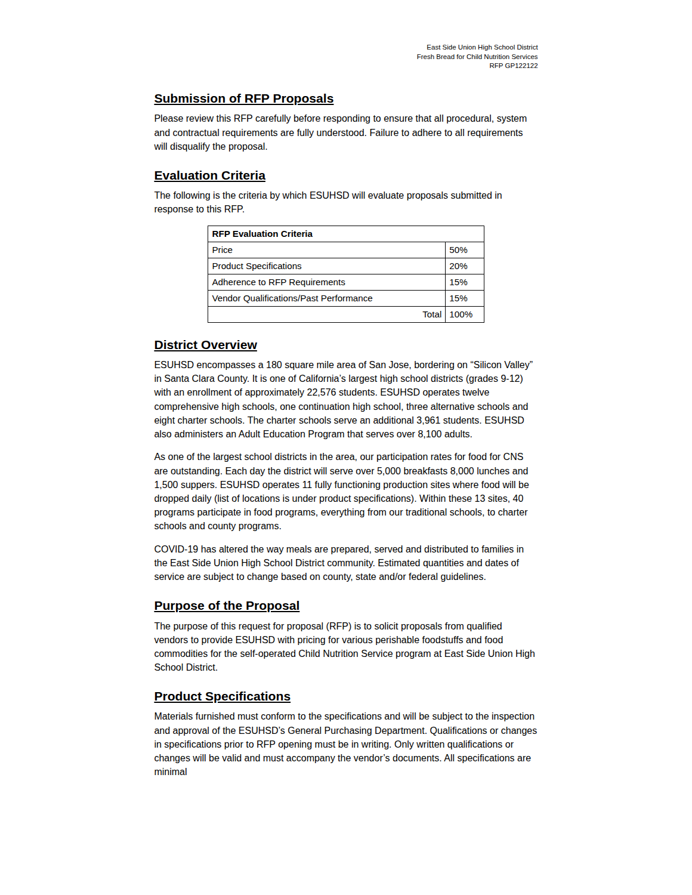East Side Union High School District
Fresh Bread for Child Nutrition Services
RFP GP122122
Submission of RFP Proposals
Please review this RFP carefully before responding to ensure that all procedural, system and contractual requirements are fully understood. Failure to adhere to all requirements will disqualify the proposal.
Evaluation Criteria
The following is the criteria by which ESUHSD will evaluate proposals submitted in response to this RFP.
| RFP Evaluation Criteria |
| --- |
| Price | 50% |
| Product Specifications | 20% |
| Adherence to RFP Requirements | 15% |
| Vendor Qualifications/Past Performance | 15% |
| Total | 100% |
District Overview
ESUHSD encompasses a 180 square mile area of San Jose, bordering on “Silicon Valley” in Santa Clara County. It is one of California’s largest high school districts (grades 9-12) with an enrollment of approximately 22,576 students. ESUHSD operates twelve comprehensive high schools, one continuation high school, three alternative schools and eight charter schools. The charter schools serve an additional 3,961 students. ESUHSD also administers an Adult Education Program that serves over 8,100 adults.
As one of the largest school districts in the area, our participation rates for food for CNS are outstanding. Each day the district will serve over 5,000 breakfasts 8,000 lunches and 1,500 suppers. ESUHSD operates 11 fully functioning production sites where food will be dropped daily (list of locations is under product specifications). Within these 13 sites, 40 programs participate in food programs, everything from our traditional schools, to charter schools and county programs.
COVID-19 has altered the way meals are prepared, served and distributed to families in the East Side Union High School District community. Estimated quantities and dates of service are subject to change based on county, state and/or federal guidelines.
Purpose of the Proposal
The purpose of this request for proposal (RFP) is to solicit proposals from qualified vendors to provide ESUHSD with pricing for various perishable foodstuffs and food commodities for the self-operated Child Nutrition Service program at East Side Union High School District.
Product Specifications
Materials furnished must conform to the specifications and will be subject to the inspection and approval of the ESUHSD’s General Purchasing Department. Qualifications or changes in specifications prior to RFP opening must be in writing. Only written qualifications or changes will be valid and must accompany the vendor’s documents. All specifications are minimal